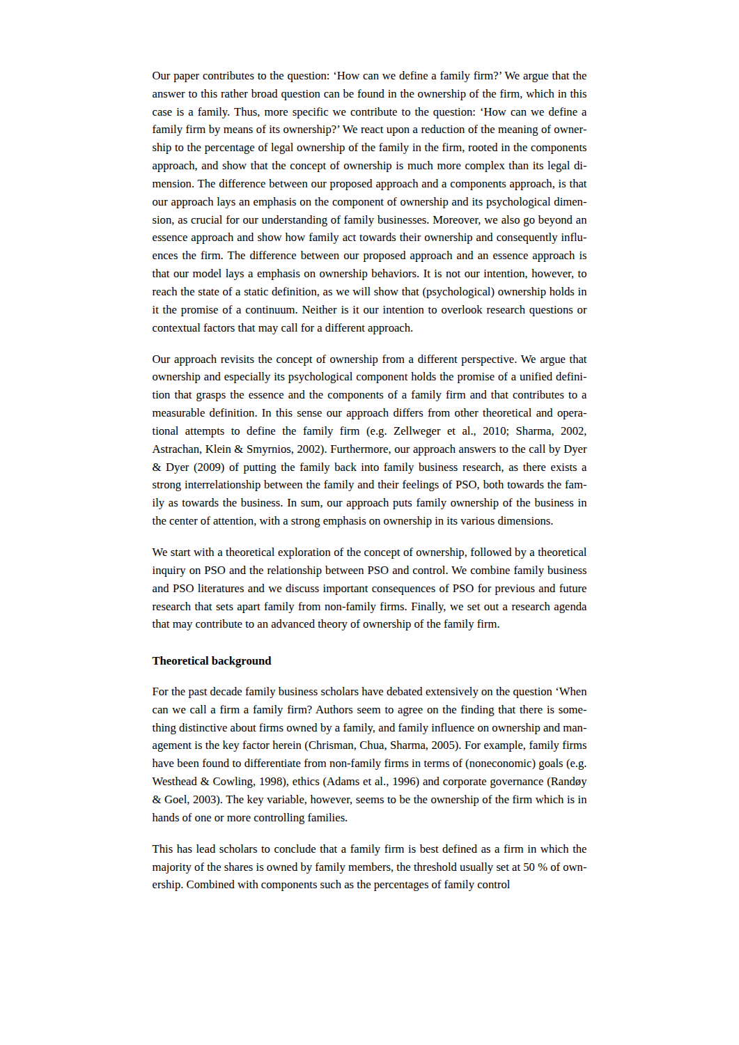Our paper contributes to the question: ‘How can we define a family firm?’ We argue that the answer to this rather broad question can be found in the ownership of the firm, which in this case is a family. Thus, more specific we contribute to the question: ‘How can we define a family firm by means of its ownership?’ We react upon a reduction of the meaning of ownership to the percentage of legal ownership of the family in the firm, rooted in the components approach, and show that the concept of ownership is much more complex than its legal dimension. The difference between our proposed approach and a components approach, is that our approach lays an emphasis on the component of ownership and its psychological dimension, as crucial for our understanding of family businesses. Moreover, we also go beyond an essence approach and show how family act towards their ownership and consequently influences the firm. The difference between our proposed approach and an essence approach is that our model lays a emphasis on ownership behaviors. It is not our intention, however, to reach the state of a static definition, as we will show that (psychological) ownership holds in it the promise of a continuum. Neither is it our intention to overlook research questions or contextual factors that may call for a different approach.
Our approach revisits the concept of ownership from a different perspective. We argue that ownership and especially its psychological component holds the promise of a unified definition that grasps the essence and the components of a family firm and that contributes to a measurable definition. In this sense our approach differs from other theoretical and operational attempts to define the family firm (e.g. Zellweger et al., 2010; Sharma, 2002, Astrachan, Klein & Smyrnios, 2002). Furthermore, our approach answers to the call by Dyer & Dyer (2009) of putting the family back into family business research, as there exists a strong interrelationship between the family and their feelings of PSO, both towards the family as towards the business. In sum, our approach puts family ownership of the business in the center of attention, with a strong emphasis on ownership in its various dimensions.
We start with a theoretical exploration of the concept of ownership, followed by a theoretical inquiry on PSO and the relationship between PSO and control. We combine family business and PSO literatures and we discuss important consequences of PSO for previous and future research that sets apart family from non-family firms. Finally, we set out a research agenda that may contribute to an advanced theory of ownership of the family firm.
Theoretical background
For the past decade family business scholars have debated extensively on the question ‘When can we call a firm a family firm? Authors seem to agree on the finding that there is something distinctive about firms owned by a family, and family influence on ownership and management is the key factor herein (Chrisman, Chua, Sharma, 2005). For example, family firms have been found to differentiate from non-family firms in terms of (noneconomic) goals (e.g. Westhead & Cowling, 1998), ethics (Adams et al., 1996) and corporate governance (Randøy & Goel, 2003). The key variable, however, seems to be the ownership of the firm which is in hands of one or more controlling families.
This has lead scholars to conclude that a family firm is best defined as a firm in which the majority of the shares is owned by family members, the threshold usually set at 50 % of ownership. Combined with components such as the percentages of family control